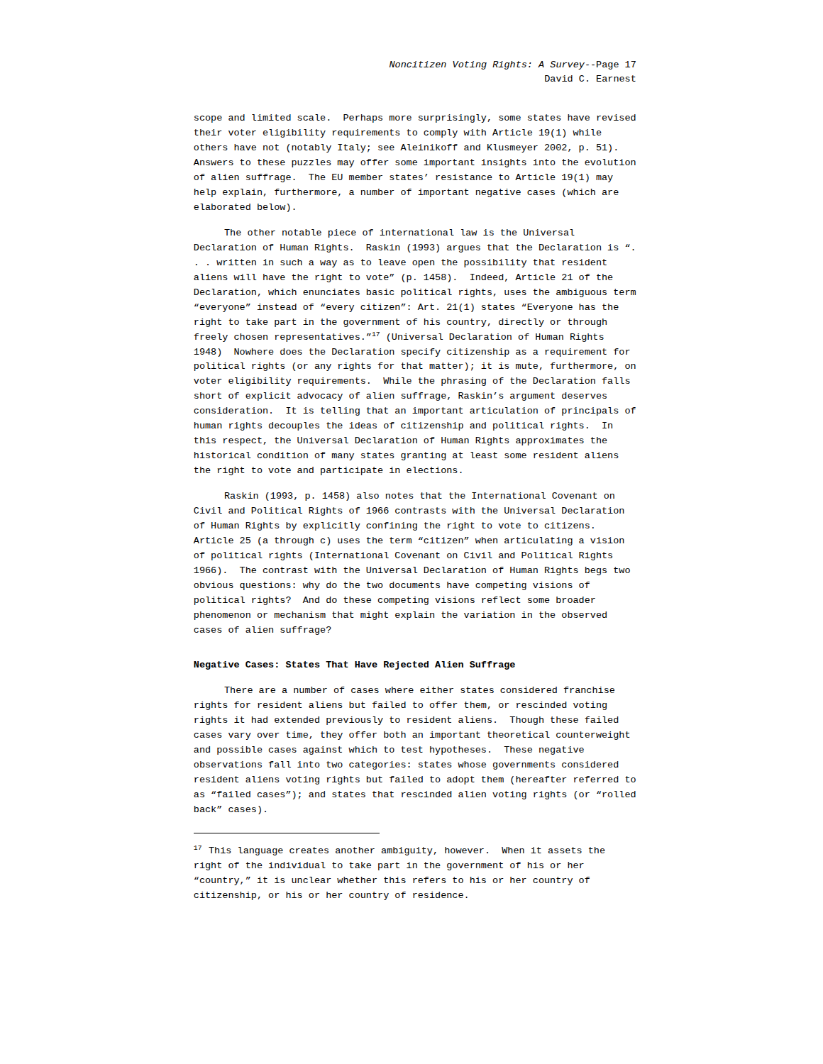Noncitizen Voting Rights: A Survey--Page 17 David C. Earnest
scope and limited scale. Perhaps more surprisingly, some states have revised their voter eligibility requirements to comply with Article 19(1) while others have not (notably Italy; see Aleinikoff and Klusmeyer 2002, p. 51). Answers to these puzzles may offer some important insights into the evolution of alien suffrage. The EU member states’ resistance to Article 19(1) may help explain, furthermore, a number of important negative cases (which are elaborated below).
The other notable piece of international law is the Universal Declaration of Human Rights. Raskin (1993) argues that the Declaration is “. . . written in such a way as to leave open the possibility that resident aliens will have the right to vote” (p. 1458). Indeed, Article 21 of the Declaration, which enunciates basic political rights, uses the ambiguous term “everyone” instead of “every citizen”: Art. 21(1) states “Everyone has the right to take part in the government of his country, directly or through freely chosen representatives.”17 (Universal Declaration of Human Rights 1948) Nowhere does the Declaration specify citizenship as a requirement for political rights (or any rights for that matter); it is mute, furthermore, on voter eligibility requirements. While the phrasing of the Declaration falls short of explicit advocacy of alien suffrage, Raskin’s argument deserves consideration. It is telling that an important articulation of principals of human rights decouples the ideas of citizenship and political rights. In this respect, the Universal Declaration of Human Rights approximates the historical condition of many states granting at least some resident aliens the right to vote and participate in elections.
Raskin (1993, p. 1458) also notes that the International Covenant on Civil and Political Rights of 1966 contrasts with the Universal Declaration of Human Rights by explicitly confining the right to vote to citizens. Article 25 (a through c) uses the term “citizen” when articulating a vision of political rights (International Covenant on Civil and Political Rights 1966). The contrast with the Universal Declaration of Human Rights begs two obvious questions: why do the two documents have competing visions of political rights? And do these competing visions reflect some broader phenomenon or mechanism that might explain the variation in the observed cases of alien suffrage?
Negative Cases: States That Have Rejected Alien Suffrage
There are a number of cases where either states considered franchise rights for resident aliens but failed to offer them, or rescinded voting rights it had extended previously to resident aliens. Though these failed cases vary over time, they offer both an important theoretical counterweight and possible cases against which to test hypotheses. These negative observations fall into two categories: states whose governments considered resident aliens voting rights but failed to adopt them (hereafter referred to as “failed cases”); and states that rescinded alien voting rights (or “rolled back” cases).
17 This language creates another ambiguity, however. When it assets the right of the individual to take part in the government of his or her “country,” it is unclear whether this refers to his or her country of citizenship, or his or her country of residence.